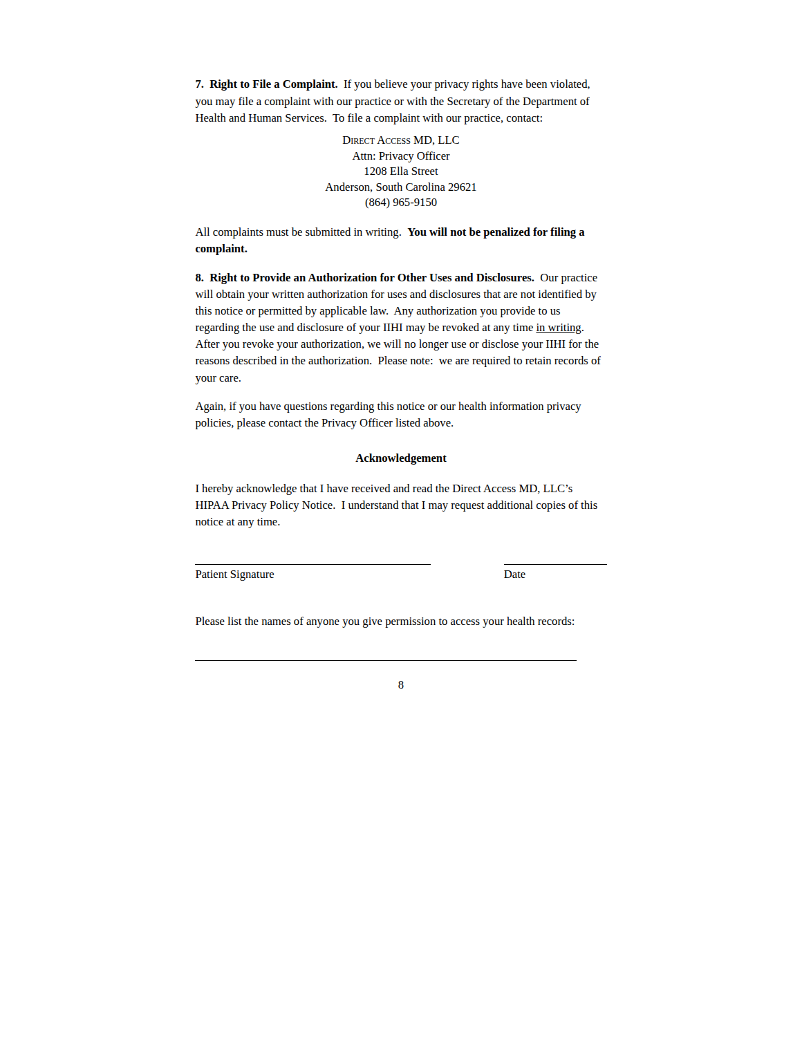7. Right to File a Complaint. If you believe your privacy rights have been violated, you may file a complaint with our practice or with the Secretary of the Department of Health and Human Services. To file a complaint with our practice, contact:
Direct Access MD, LLC Attn: Privacy Officer 1208 Ella Street Anderson, South Carolina 29621 (864) 965-9150
All complaints must be submitted in writing. You will not be penalized for filing a complaint.
8. Right to Provide an Authorization for Other Uses and Disclosures. Our practice will obtain your written authorization for uses and disclosures that are not identified by this notice or permitted by applicable law. Any authorization you provide to us regarding the use and disclosure of your IIHI may be revoked at any time in writing. After you revoke your authorization, we will no longer use or disclose your IIHI for the reasons described in the authorization. Please note: we are required to retain records of your care.
Again, if you have questions regarding this notice or our health information privacy policies, please contact the Privacy Officer listed above.
Acknowledgement
I hereby acknowledge that I have received and read the Direct Access MD, LLC’s HIPAA Privacy Policy Notice. I understand that I may request additional copies of this notice at any time.
Patient Signature
Date
Please list the names of anyone you give permission to access your health records:
8